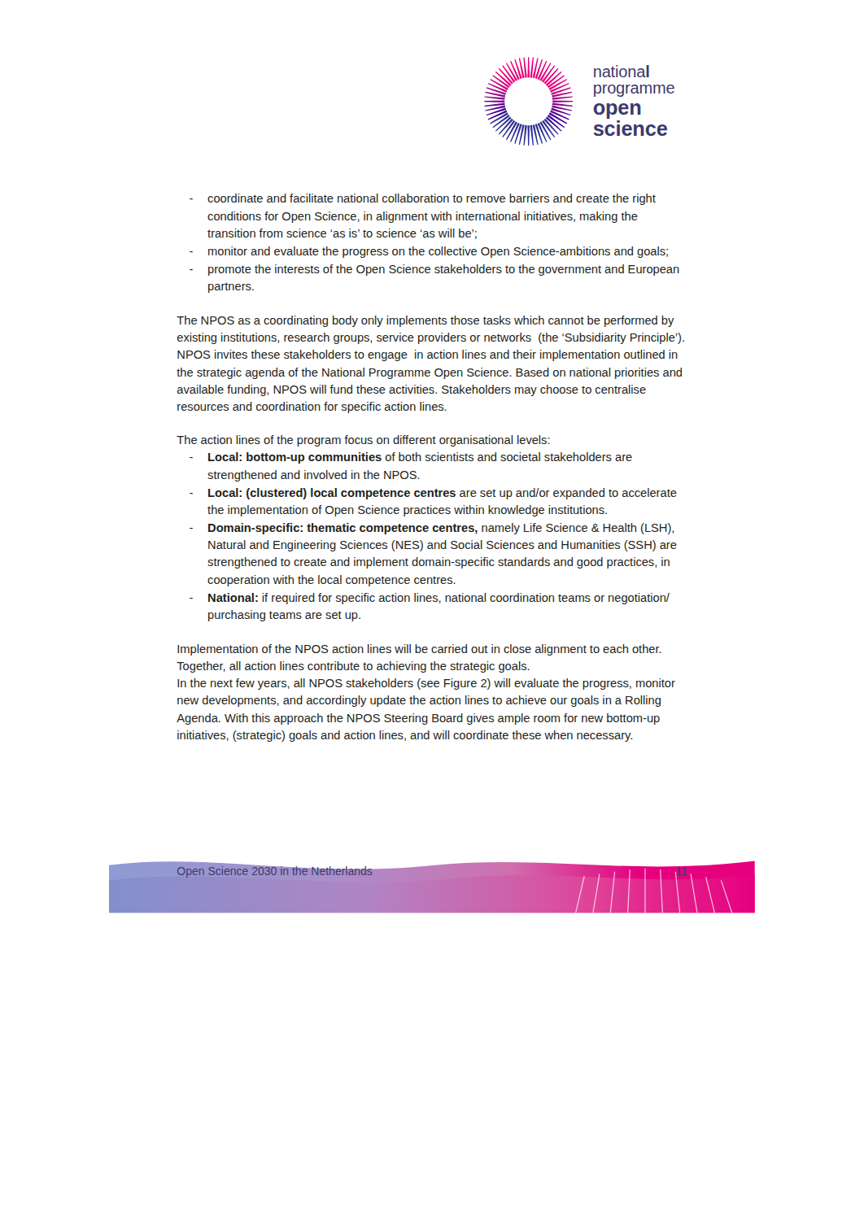national programme open science
coordinate and facilitate national collaboration to remove barriers and create the right conditions for Open Science, in alignment with international initiatives, making the transition from science ‘as is’ to science ‘as will be’;
monitor and evaluate the progress on the collective Open Science-ambitions and goals;
promote the interests of the Open Science stakeholders to the government and European partners.
The NPOS as a coordinating body only implements those tasks which cannot be performed by existing institutions, research groups, service providers or networks (the ‘Subsidiarity Principle’). NPOS invites these stakeholders to engage in action lines and their implementation outlined in the strategic agenda of the National Programme Open Science. Based on national priorities and available funding, NPOS will fund these activities. Stakeholders may choose to centralise resources and coordination for specific action lines.
The action lines of the program focus on different organisational levels:
Local: bottom-up communities of both scientists and societal stakeholders are strengthened and involved in the NPOS.
Local: (clustered) local competence centres are set up and/or expanded to accelerate the implementation of Open Science practices within knowledge institutions.
Domain-specific: thematic competence centres, namely Life Science & Health (LSH), Natural and Engineering Sciences (NES) and Social Sciences and Humanities (SSH) are strengthened to create and implement domain-specific standards and good practices, in cooperation with the local competence centres.
National: if required for specific action lines, national coordination teams or negotiation/ purchasing teams are set up.
Implementation of the NPOS action lines will be carried out in close alignment to each other. Together, all action lines contribute to achieving the strategic goals.
In the next few years, all NPOS stakeholders (see Figure 2) will evaluate the progress, monitor new developments, and accordingly update the action lines to achieve our goals in a Rolling Agenda. With this approach the NPOS Steering Board gives ample room for new bottom-up initiatives, (strategic) goals and action lines, and will coordinate these when necessary.
Open Science 2030 in the Netherlands 11